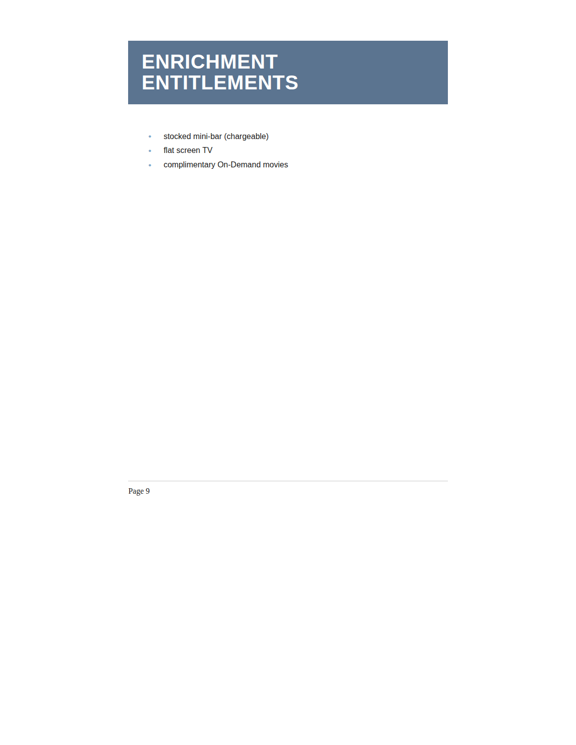Enrichment Entitlements
stocked mini-bar (chargeable)
flat screen TV
complimentary On-Demand movies
Page 9